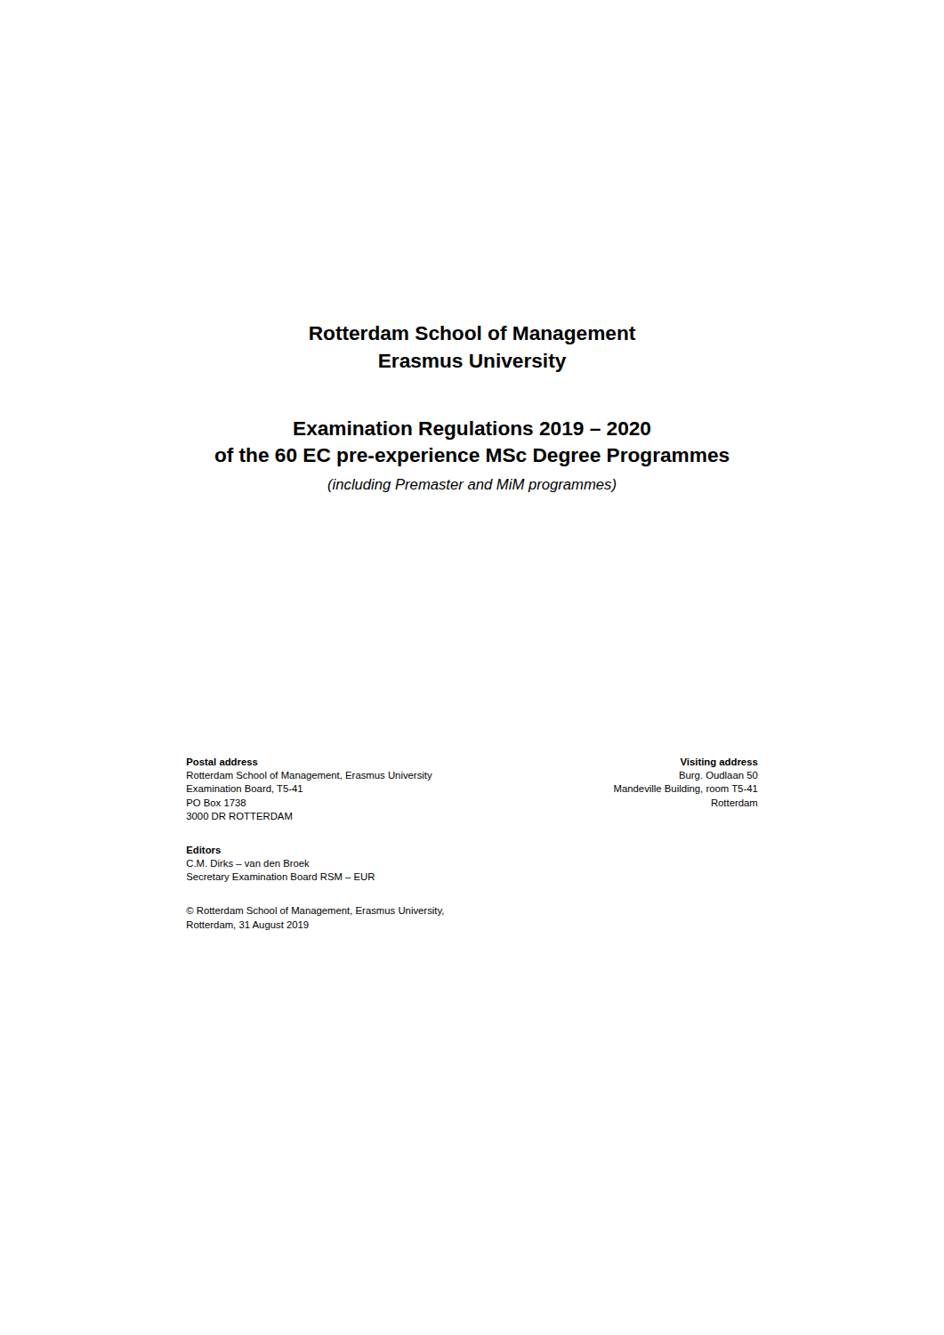Rotterdam School of Management
Erasmus University
Examination Regulations 2019 – 2020
of the 60 EC pre-experience MSc Degree Programmes
(including Premaster and MiM programmes)
Postal address
Rotterdam School of Management, Erasmus University
Examination Board, T5-41
PO Box 1738
3000 DR ROTTERDAM
Visiting address
Burg. Oudlaan 50
Mandeville Building, room T5-41
Rotterdam
Editors
C.M. Dirks – van den Broek
Secretary Examination Board RSM – EUR
© Rotterdam School of Management, Erasmus University,
Rotterdam, 31 August 2019